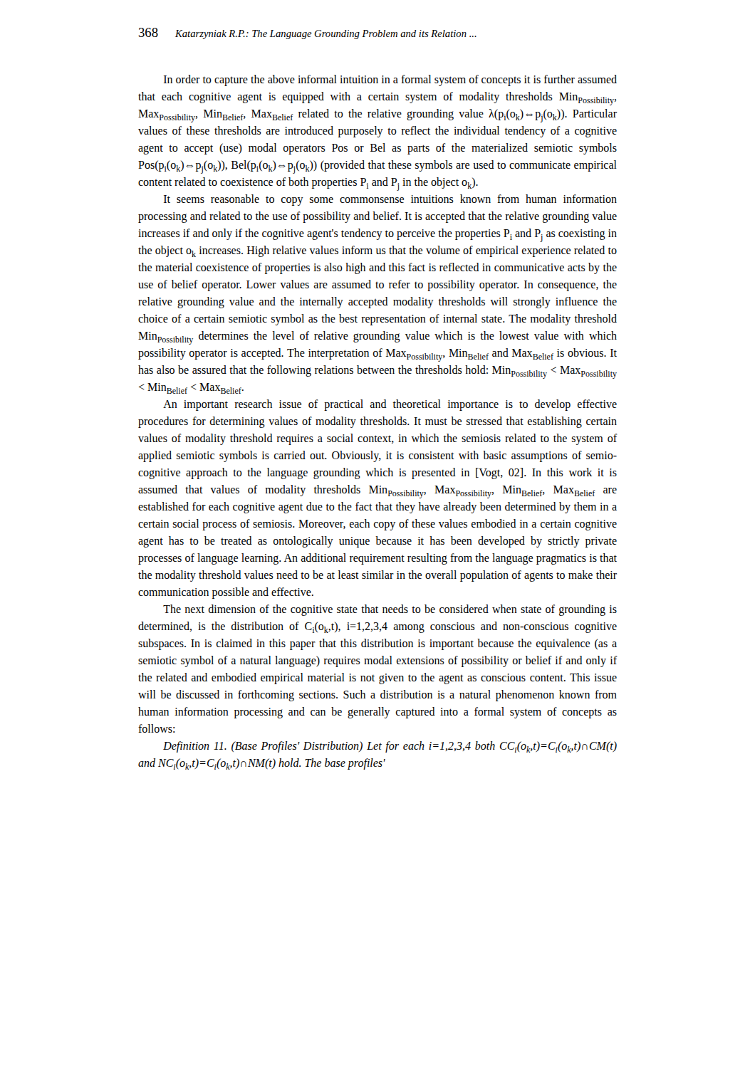368 Katarzyniak R.P.: The Language Grounding Problem and its Relation ...
In order to capture the above informal intuition in a formal system of concepts it is further assumed that each cognitive agent is equipped with a certain system of modality thresholds MinPossibility, MaxPossibility, MinBelief, MaxBelief related to the relative grounding value λ(pi(ok)⇔pj(ok)). Particular values of these thresholds are introduced purposely to reflect the individual tendency of a cognitive agent to accept (use) modal operators Pos or Bel as parts of the materialized semiotic symbols Pos(pi(ok)⇔pj(ok)), Bel(pi(ok)⇔pj(ok)) (provided that these symbols are used to communicate empirical content related to coexistence of both properties Pi and Pj in the object ok).
It seems reasonable to copy some commonsense intuitions known from human information processing and related to the use of possibility and belief. It is accepted that the relative grounding value increases if and only if the cognitive agent's tendency to perceive the properties Pi and Pj as coexisting in the object ok increases. High relative values inform us that the volume of empirical experience related to the material coexistence of properties is also high and this fact is reflected in communicative acts by the use of belief operator. Lower values are assumed to refer to possibility operator. In consequence, the relative grounding value and the internally accepted modality thresholds will strongly influence the choice of a certain semiotic symbol as the best representation of internal state. The modality threshold MinPossibility determines the level of relative grounding value which is the lowest value with which possibility operator is accepted. The interpretation of MaxPossibility, MinBelief and MaxBelief is obvious. It has also be assured that the following relations between the thresholds hold: MinPossibility < MaxPossibility < MinBelief < MaxBelief.
An important research issue of practical and theoretical importance is to develop effective procedures for determining values of modality thresholds. It must be stressed that establishing certain values of modality threshold requires a social context, in which the semiosis related to the system of applied semiotic symbols is carried out. Obviously, it is consistent with basic assumptions of semio-cognitive approach to the language grounding which is presented in [Vogt, 02]. In this work it is assumed that values of modality thresholds MinPossibility, MaxPossibility, MinBelief, MaxBelief are established for each cognitive agent due to the fact that they have already been determined by them in a certain social process of semiosis. Moreover, each copy of these values embodied in a certain cognitive agent has to be treated as ontologically unique because it has been developed by strictly private processes of language learning. An additional requirement resulting from the language pragmatics is that the modality threshold values need to be at least similar in the overall population of agents to make their communication possible and effective.
The next dimension of the cognitive state that needs to be considered when state of grounding is determined, is the distribution of Ci(ok,t), i=1,2,3,4 among conscious and non-conscious cognitive subspaces. In is claimed in this paper that this distribution is important because the equivalence (as a semiotic symbol of a natural language) requires modal extensions of possibility or belief if and only if the related and embodied empirical material is not given to the agent as conscious content. This issue will be discussed in forthcoming sections. Such a distribution is a natural phenomenon known from human information processing and can be generally captured into a formal system of concepts as follows:
Definition 11. (Base Profiles' Distribution) Let for each i=1,2,3,4 both CCi(ok,t)=Ci(ok,t)∩CM(t) and NCi(ok,t)=Ci(ok,t)∩NM(t) hold. The base profiles'